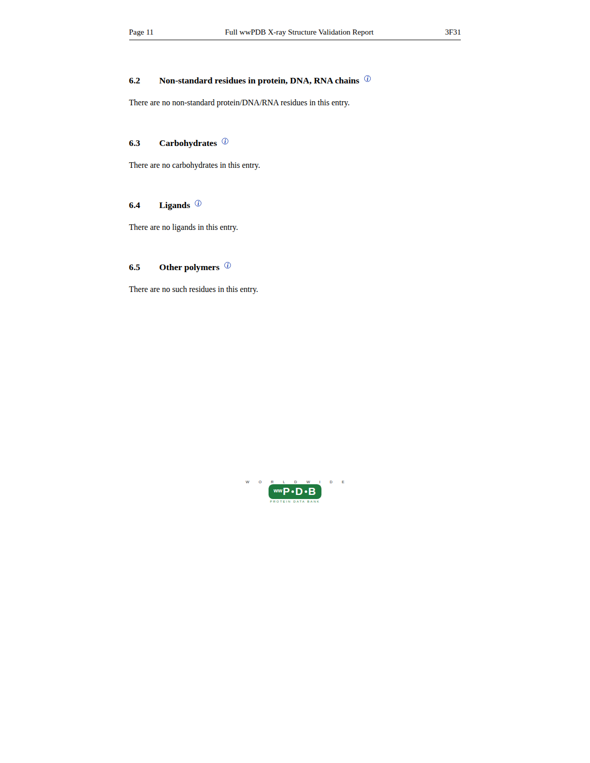Page 11
Full wwPDB X-ray Structure Validation Report
3F31
6.2 Non-standard residues in protein, DNA, RNA chains i
There are no non-standard protein/DNA/RNA residues in this entry.
6.3 Carbohydrates i
There are no carbohydrates in this entry.
6.4 Ligands i
There are no ligands in this entry.
6.5 Other polymers i
There are no such residues in this entry.
W O R L D W I D E
ww P D B
PROTEIN DATA BANK